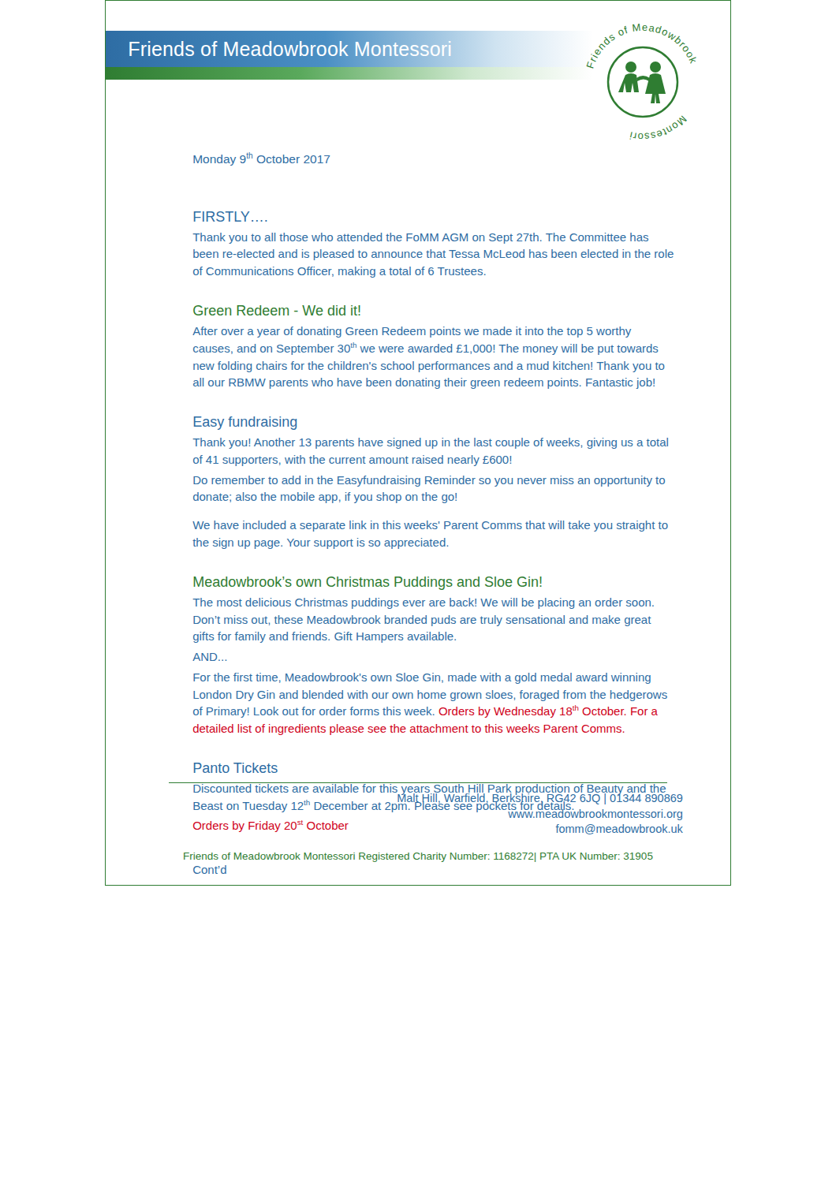Friends of Meadowbrook Montessori
Friends of Meadowbrook Montessori
Monday 9th October 2017
FIRSTLY….
Thank you to all those who attended the FoMM AGM on Sept 27th. The Committee has been re-elected and is pleased to announce that Tessa McLeod has been elected in the role of Communications Officer, making a total of 6 Trustees.
Green Redeem - We did it!
After over a year of donating Green Redeem points we made it into the top 5 worthy causes, and on September 30th we were awarded £1,000! The money will be put towards new folding chairs for the children's school performances and a mud kitchen! Thank you to all our RBMW parents who have been donating their green redeem points. Fantastic job!
Easy fundraising
Thank you! Another 13 parents have signed up in the last couple of weeks, giving us a total of 41 supporters, with the current amount raised nearly £600!
Do remember to add in the Easyfundraising Reminder so you never miss an opportunity to donate; also the mobile app, if you shop on the go!
We have included a separate link in this weeks' Parent Comms that will take you straight to the sign up page. Your support is so appreciated.
Meadowbrook’s own Christmas Puddings and Sloe Gin!
The most delicious Christmas puddings ever are back! We will be placing an order soon. Don’t miss out, these Meadowbrook branded puds are truly sensational and make great gifts for family and friends. Gift Hampers available.
AND...
For the first time, Meadowbrook's own Sloe Gin, made with a gold medal award winning London Dry Gin and blended with our own home grown sloes, foraged from the hedgerows of Primary! Look out for order forms this week. Orders by Wednesday 18th October. For a detailed list of ingredients please see the attachment to this weeks Parent Comms.
Panto Tickets
Discounted tickets are available for this years South Hill Park production of Beauty and the Beast on Tuesday 12th December at 2pm. Please see pockets for details.
Orders by Friday 20st October
Cont’d
Malt Hill, Warfield, Berkshire, RG42 6JQ | 01344 890869
www.meadowbrookmontessori.org
fomm@meadowbrook.uk
Friends of Meadowbrook Montessori Registered Charity Number: 1168272| PTA UK Number: 31905